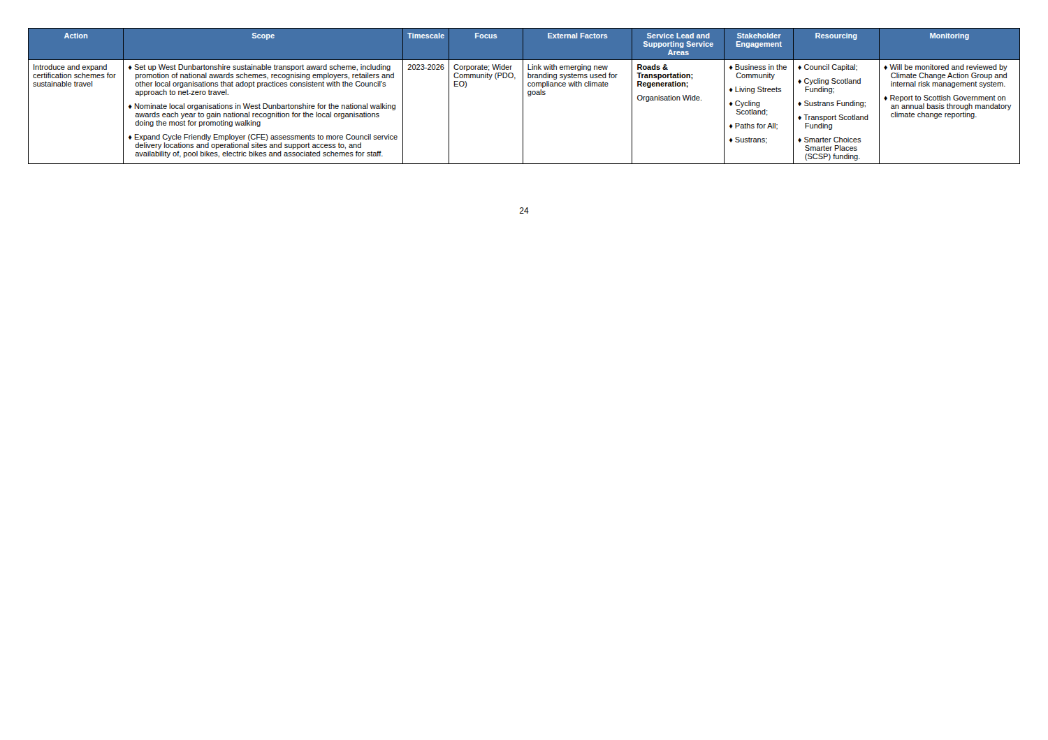| Action | Scope | Timescale | Focus | External Factors | Service Lead and Supporting Service Areas | Stakeholder Engagement | Resourcing | Monitoring |
| --- | --- | --- | --- | --- | --- | --- | --- | --- |
| Introduce and expand certification schemes for sustainable travel | ♦ Set up West Dunbartonshire sustainable transport award scheme, including promotion of national awards schemes, recognising employers, retailers and other local organisations that adopt practices consistent with the Council's approach to net-zero travel. ♦ Nominate local organisations in West Dunbartonshire for the national walking awards each year to gain national recognition for the local organisations doing the most for promoting walking ♦ Expand Cycle Friendly Employer (CFE) assessments to more Council service delivery locations and operational sites and support access to, and availability of, pool bikes, electric bikes and associated schemes for staff. | 2023-2026 | Corporate; Wider Community (PDO, EO) | Link with emerging new branding systems used for compliance with climate goals | Roads & Transportation; Regeneration; Organisation Wide. | ♦ Business in the Community ♦ Living Streets ♦ Cycling Scotland; ♦ Paths for All; ♦ Sustrans; | ♦ Council Capital; ♦ Cycling Scotland Funding; ♦ Sustrans Funding; ♦ Transport Scotland Funding ♦ Smarter Choices Smarter Places (SCSP) funding. | ♦ Will be monitored and reviewed by Climate Change Action Group and internal risk management system. ♦ Report to Scottish Government on an annual basis through mandatory climate change reporting. |
24